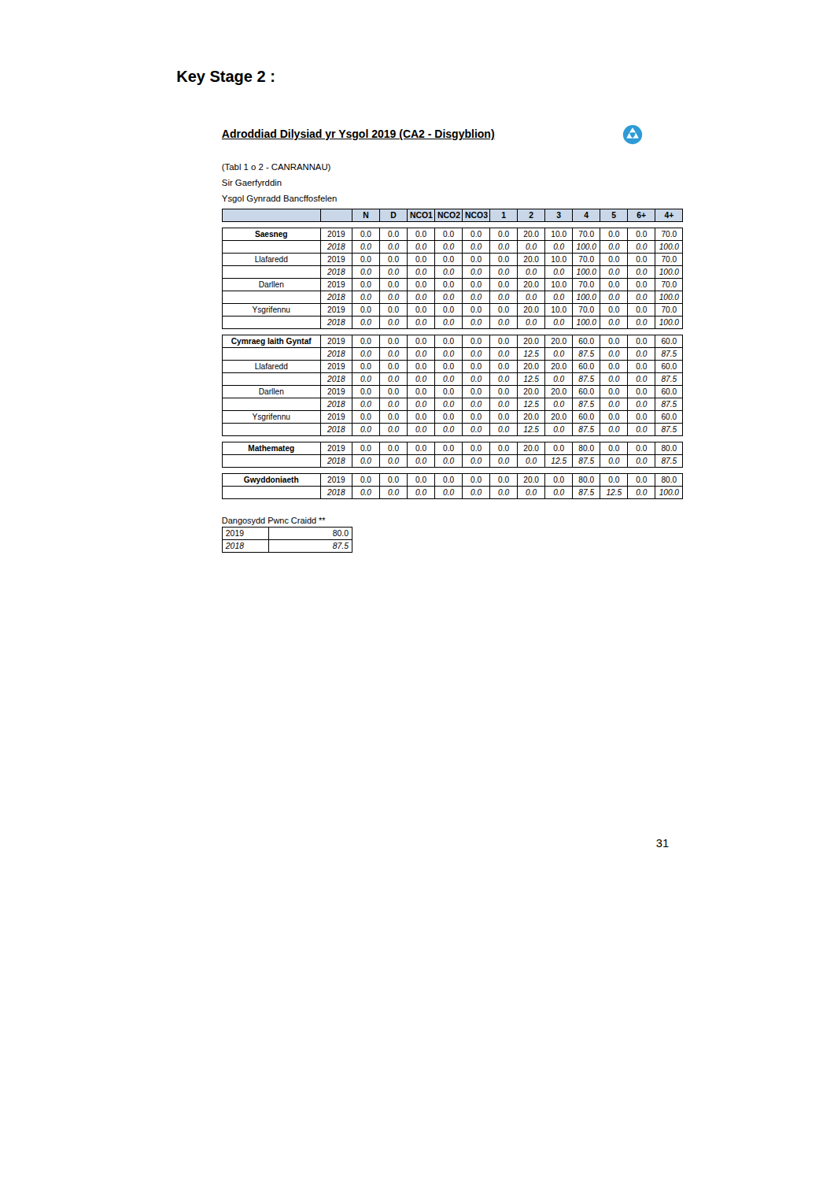Key Stage 2 :
Adroddiad Dilysiad yr Ysgol 2019 (CA2 - Disgyblion)
(Tabl 1 o 2 - CANRANNAU)
Sir Gaerfyrddin
Ysgol Gynradd Bancffosfelen
| | | N | D | NCO1 | NCO2 | NCO3 | 1 | 2 | 3 | 4 | 5 | 6+ | 4+ |
| --- | --- | --- | --- | --- | --- | --- | --- | --- | --- | --- | --- | --- | --- |
| Saesneg | 2019 | 0.0 | 0.0 | 0.0 | 0.0 | 0.0 | 0.0 | 20.0 | 10.0 | 70.0 | 0.0 | 0.0 | 70.0 |
| | 2018 | 0.0 | 0.0 | 0.0 | 0.0 | 0.0 | 0.0 | 0.0 | 0.0 | 100.0 | 0.0 | 0.0 | 100.0 |
| Llafaredd | 2019 | 0.0 | 0.0 | 0.0 | 0.0 | 0.0 | 0.0 | 20.0 | 10.0 | 70.0 | 0.0 | 0.0 | 70.0 |
| | 2018 | 0.0 | 0.0 | 0.0 | 0.0 | 0.0 | 0.0 | 0.0 | 0.0 | 100.0 | 0.0 | 0.0 | 100.0 |
| Darllen | 2019 | 0.0 | 0.0 | 0.0 | 0.0 | 0.0 | 0.0 | 20.0 | 10.0 | 70.0 | 0.0 | 0.0 | 70.0 |
| | 2018 | 0.0 | 0.0 | 0.0 | 0.0 | 0.0 | 0.0 | 0.0 | 0.0 | 100.0 | 0.0 | 0.0 | 100.0 |
| Ysgrifennu | 2019 | 0.0 | 0.0 | 0.0 | 0.0 | 0.0 | 0.0 | 20.0 | 10.0 | 70.0 | 0.0 | 0.0 | 70.0 |
| | 2018 | 0.0 | 0.0 | 0.0 | 0.0 | 0.0 | 0.0 | 0.0 | 0.0 | 100.0 | 0.0 | 0.0 | 100.0 |
| Cymraeg Iaith Gyntaf | 2019 | 0.0 | 0.0 | 0.0 | 0.0 | 0.0 | 0.0 | 20.0 | 20.0 | 60.0 | 0.0 | 0.0 | 60.0 |
| | 2018 | 0.0 | 0.0 | 0.0 | 0.0 | 0.0 | 0.0 | 12.5 | 0.0 | 87.5 | 0.0 | 0.0 | 87.5 |
| Llafaredd | 2019 | 0.0 | 0.0 | 0.0 | 0.0 | 0.0 | 0.0 | 20.0 | 20.0 | 60.0 | 0.0 | 0.0 | 60.0 |
| | 2018 | 0.0 | 0.0 | 0.0 | 0.0 | 0.0 | 0.0 | 12.5 | 0.0 | 87.5 | 0.0 | 0.0 | 87.5 |
| Darllen | 2019 | 0.0 | 0.0 | 0.0 | 0.0 | 0.0 | 0.0 | 20.0 | 20.0 | 60.0 | 0.0 | 0.0 | 60.0 |
| | 2018 | 0.0 | 0.0 | 0.0 | 0.0 | 0.0 | 0.0 | 12.5 | 0.0 | 87.5 | 0.0 | 0.0 | 87.5 |
| Ysgrifennu | 2019 | 0.0 | 0.0 | 0.0 | 0.0 | 0.0 | 0.0 | 20.0 | 20.0 | 60.0 | 0.0 | 0.0 | 60.0 |
| | 2018 | 0.0 | 0.0 | 0.0 | 0.0 | 0.0 | 0.0 | 12.5 | 0.0 | 87.5 | 0.0 | 0.0 | 87.5 |
| Mathemateg | 2019 | 0.0 | 0.0 | 0.0 | 0.0 | 0.0 | 0.0 | 20.0 | 0.0 | 80.0 | 0.0 | 0.0 | 80.0 |
| | 2018 | 0.0 | 0.0 | 0.0 | 0.0 | 0.0 | 0.0 | 0.0 | 12.5 | 87.5 | 0.0 | 0.0 | 87.5 |
| Gwyddoniaeth | 2019 | 0.0 | 0.0 | 0.0 | 0.0 | 0.0 | 0.0 | 20.0 | 0.0 | 80.0 | 0.0 | 0.0 | 80.0 |
| | 2018 | 0.0 | 0.0 | 0.0 | 0.0 | 0.0 | 0.0 | 0.0 | 0.0 | 87.5 | 12.5 | 0.0 | 100.0 |
Dangosydd Pwnc Craidd **
| 2019 | 80.0 |
| 2018 | 87.5 |
31